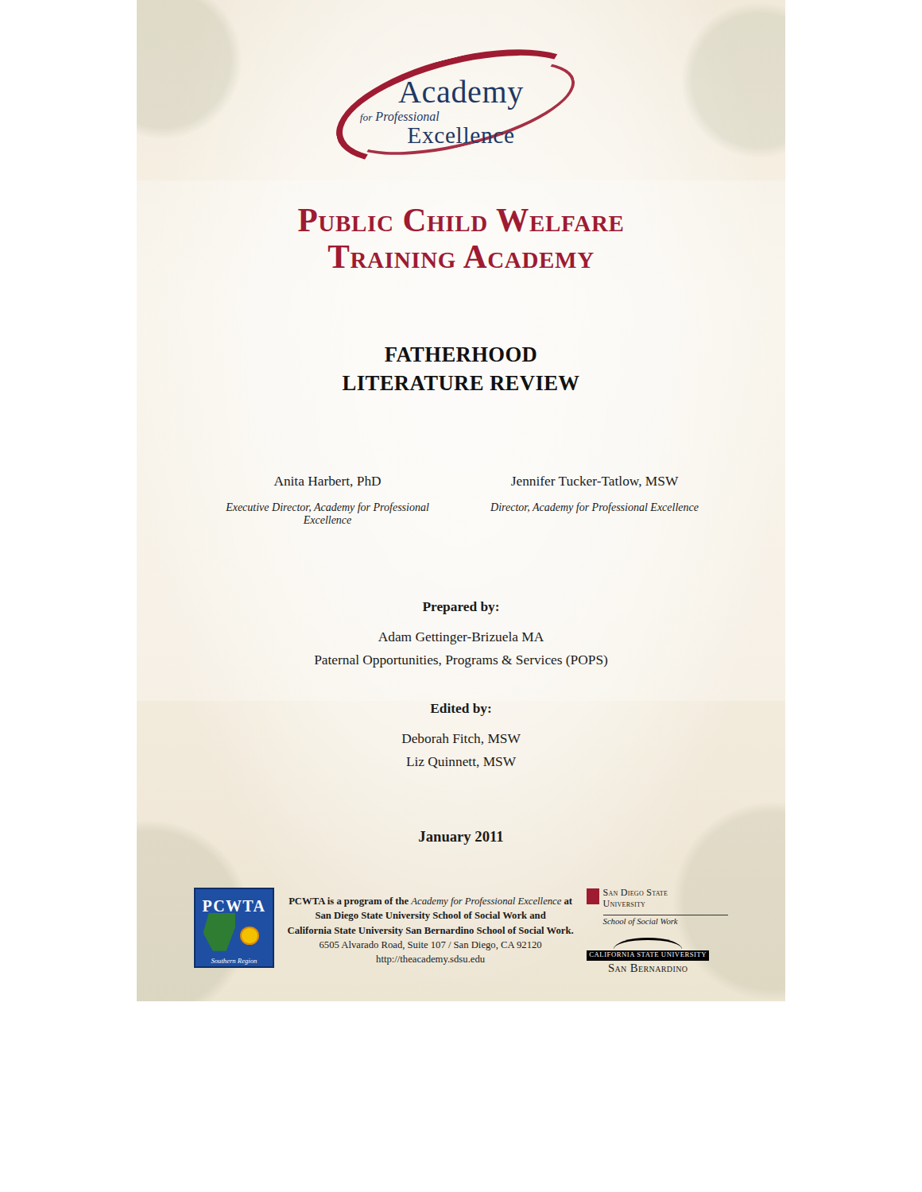Academy for Professional Excellence
Public Child Welfare
Training Academy
FATHERHOOD
LITERATURE REVIEW
| Anita Harbert, PhD Executive Director, Academy for Professional Excellence | Jennifer Tucker-Tatlow, MSW Director, Academy for Professional Excellence |
Prepared by:
Adam Gettinger-Brizuela MA
Paternal Opportunities, Programs & Services (POPS)
Edited by:
Deborah Fitch, MSW
Liz Quinnett, MSW
January 2011
PCWTA
Southern Region
PCWTA is a program of the Academy for Professional Excellence at
San Diego State University School of Social Work and
California State University San Bernardino School of Social Work.
6505 Alvarado Road, Suite 107 / San Diego, CA 92120
http://theacademy.sdsu.edu
San Diego State
University
School of Social Work
CALIFORNIA STATE UNIVERSITY
San Bernardino